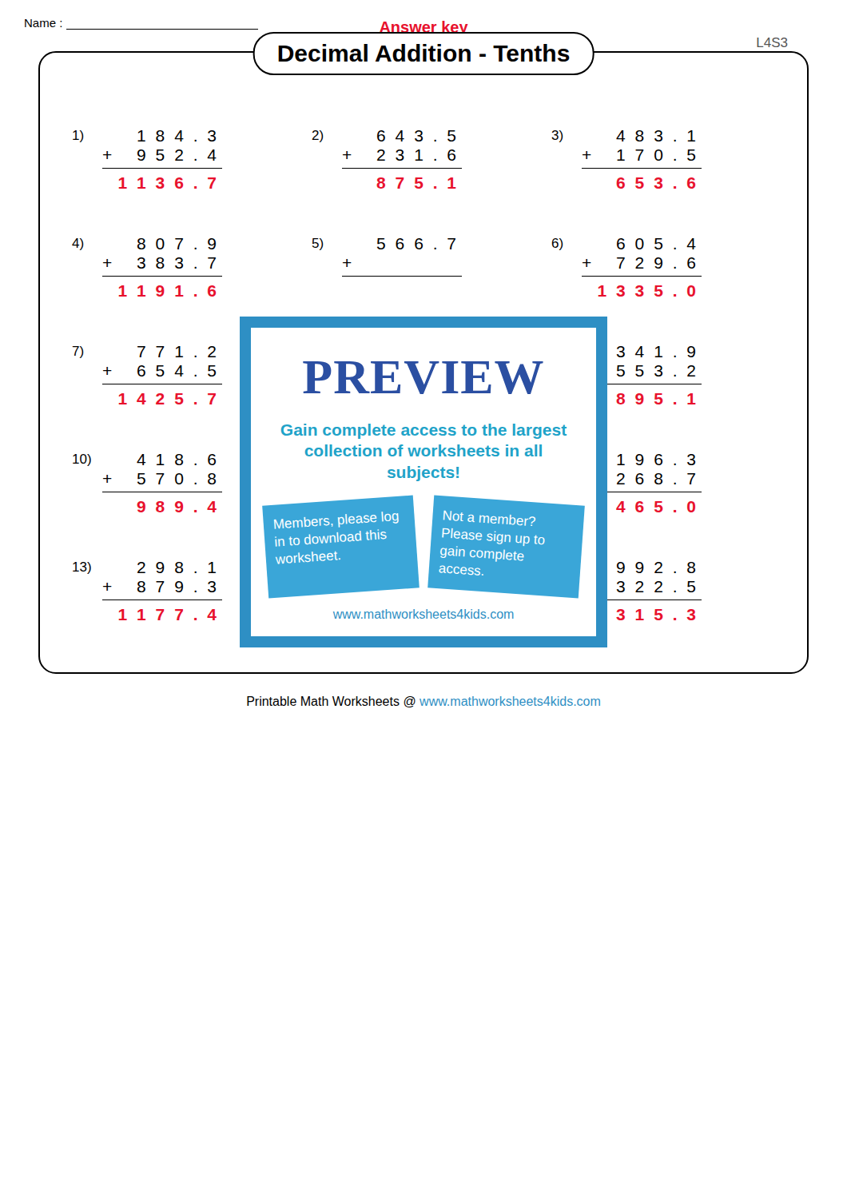Name :
Answer key
Decimal Addition - Tenths
L4S3
| 1) 1 8 4 . 3 + 9 5 2 . 4 1 1 3 6 . 7 | 2) 6 4 3 . 5 + 2 3 1 . 6 8 7 5 . 1 | 3) 4 8 3 . 1 + 1 7 0 . 5 6 5 3 . 6 |
| 4) 8 0 7 . 9 + 3 8 3 . 7 1 1 9 1 . 6 | 5) 5 6 6 . 7 + | 6) 6 0 5 . 4 + 7 2 9 . 6 1 3 3 5 . 0 |
| 7) 7 7 1 . 2 + 6 5 4 . 5 1 4 2 5 . 7 | 8) | 9) 3 4 1 . 9 + 5 5 3 . 2 8 9 5 . 1 |
| 10) 4 1 8 . 6 + 5 7 0 . 8 9 8 9 . 4 | 11) | 12) 1 9 6 . 3 + 2 6 8 . 7 4 6 5 . 0 |
| 13) 2 9 8 . 1 + 8 7 9 . 3 1 1 7 7 . 4 | 14) 8 3 7 . 2 + 5 8 1 . 4 1 4 1 8 . 6 | 15) 9 9 2 . 8 + 3 2 2 . 5 1 3 1 5 . 3 |
PREVIEW
Gain complete access to the largest collection of worksheets in all subjects!
Members, please log in to download this worksheet.
Not a member? Please sign up to gain complete access.
www.mathworksheets4kids.com
Printable Math Worksheets @ www.mathworksheets4kids.com